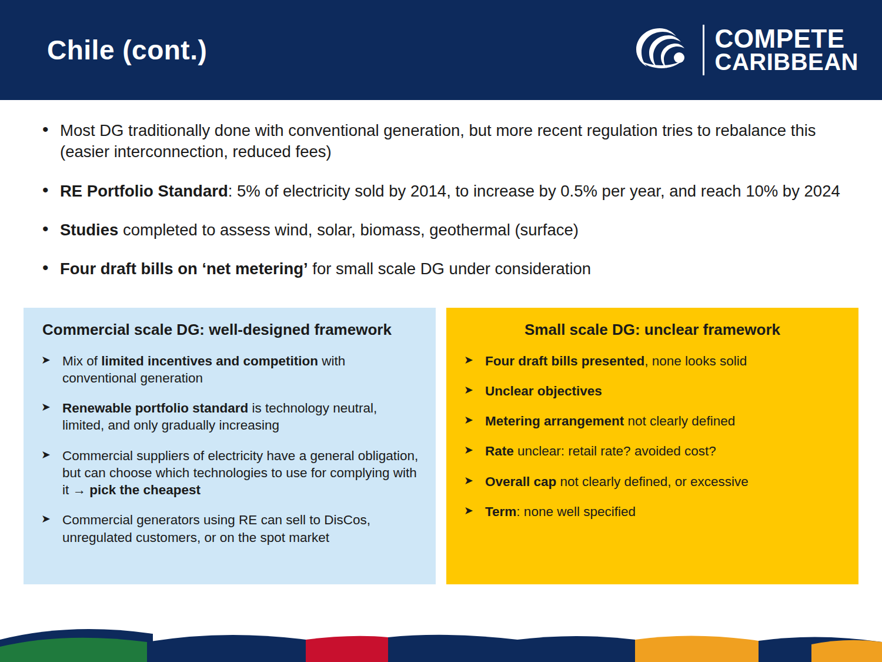Chile (cont.)
COMPETE CARIBBEAN
Most DG traditionally done with conventional generation, but more recent regulation tries to rebalance this (easier interconnection, reduced fees)
RE Portfolio Standard: 5% of electricity sold by 2014, to increase by 0.5% per year, and reach 10% by 2024
Studies completed to assess wind, solar, biomass, geothermal (surface)
Four draft bills on ‘net metering’ for small scale DG under consideration
Commercial scale DG: well-designed framework
Mix of limited incentives and competition with conventional generation
Renewable portfolio standard is technology neutral, limited, and only gradually increasing
Commercial suppliers of electricity have a general obligation, but can choose which technologies to use for complying with it → pick the cheapest
Commercial generators using RE can sell to DisCos, unregulated customers, or on the spot market
Small scale DG: unclear framework
Four draft bills presented, none looks solid
Unclear objectives
Metering arrangement not clearly defined
Rate unclear: retail rate? avoided cost?
Overall cap not clearly defined, or excessive
Term: none well specified